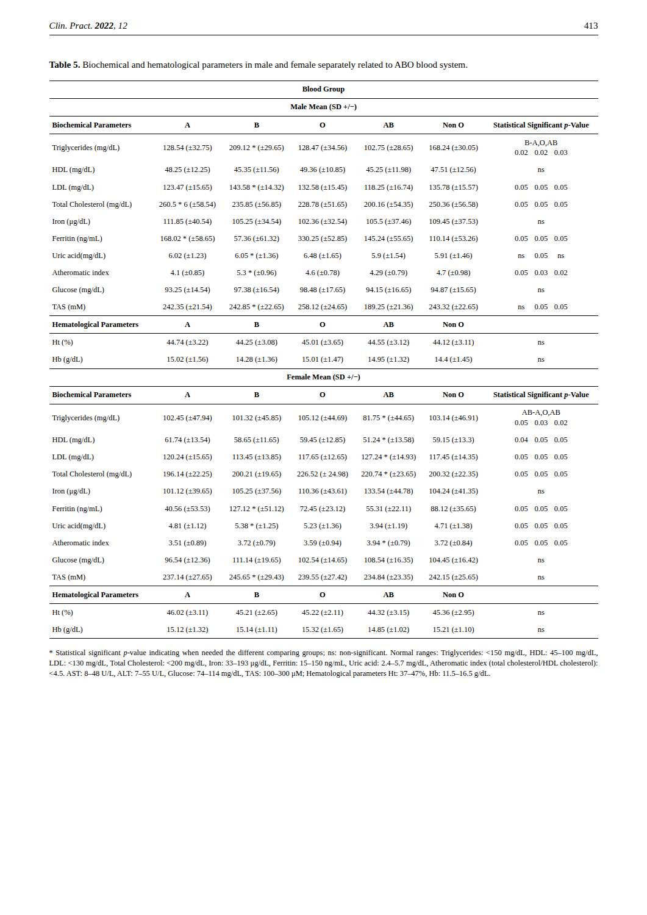Clin. Pract. 2022, 12
413
Table 5. Biochemical and hematological parameters in male and female separately related to ABO blood system.
| Blood Group |
| --- |
| Male Mean (SD +/−) |
| Biochemical Parameters | A | B | O | AB | Non O | Statistical Significant p -Value |
| Triglycerides (mg/dL) | 128.54 (±32.75) | 209.12 * (±29.65) | 128.47 (±34.56) | 102.75 (±28.65) | 168.24 (±30.05) | B-A,O,AB 0.02 0.02 0.03 |
| HDL (mg/dL) | 48.25 (±12.25) | 45.35 (±11.56) | 49.36 (±10.85) | 45.25 (±11.98) | 47.51 (±12.56) | ns |
| LDL (mg/dL) | 123.47 (±15.65) | 143.58 * (±14.32) | 132.58 (±15.45) | 118.25 (±16.74) | 135.78 (±15.57) | 0.05 0.05 0.05 |
| Total Cholesterol (mg/dL) | 260.5 * 6 (±58.54) | 235.85 (±56.85) | 228.78 (±51.65) | 200.16 (±54.35) | 250.36 (±56.58) | 0.05 0.05 0.05 |
| Iron (μg/dL) | 111.85 (±40.54) | 105.25 (±34.54) | 102.36 (±32.54) | 105.5 (±37.46) | 109.45 (±37.53) | ns |
| Ferritin (ng/mL) | 168.02 * (±58.65) | 57.36 (±61.32) | 330.25 (±52.85) | 145.24 (±55.65) | 110.14 (±53.26) | 0.05 0.05 0.05 |
| Uric acid(mg/dL) | 6.02 (±1.23) | 6.05 * (±1.36) | 6.48 (±1.65) | 5.9 (±1.54) | 5.91 (±1.46) | ns 0.05 ns |
| Atheromatic index | 4.1 (±0.85) | 5.3 * (±0.96) | 4.6 (±0.78) | 4.29 (±0.79) | 4.7 (±0.98) | 0.05 0.03 0.02 |
| Glucose (mg/dL) | 93.25 (±14.54) | 97.38 (±16.54) | 98.48 (±17.65) | 94.15 (±16.65) | 94.87 (±15.65) | ns |
| TAS (mM) | 242.35 (±21.54) | 242.85 * (±22.65) | 258.12 (±24.65) | 189.25 (±21.36) | 243.32 (±22.65) | ns 0.05 0.05 |
| Hematological Parameters | A | B | O | AB | Non O | |
| Ht (%) | 44.74 (±3.22) | 44.25 (±3.08) | 45.01 (±3.65) | 44.55 (±3.12) | 44.12 (±3.11) | ns |
| Hb (g/dL) | 15.02 (±1.56) | 14.28 (±1.36) | 15.01 (±1.47) | 14.95 (±1.32) | 14.4 (±1.45) | ns |
| Female Mean (SD +/−) |
| Biochemical Parameters | A | B | O | AB | Non O | Statistical Significant p -Value |
| Triglycerides (mg/dL) | 102.45 (±47.94) | 101.32 (±45.85) | 105.12 (±44.69) | 81.75 * (±44.65) | 103.14 (±46.91) | AB-A,O,AB 0.05 0.03 0.02 |
| HDL (mg/dL) | 61.74 (±13.54) | 58.65 (±11.65) | 59.45 (±12.85) | 51.24 * (±13.58) | 59.15 (±13.3) | 0.04 0.05 0.05 |
| LDL (mg/dL) | 120.24 (±15.65) | 113.45 (±13.85) | 117.65 (±12.65) | 127.24 * (±14.93) | 117.45 (±14.35) | 0.05 0.05 0.05 |
| Total Cholesterol (mg/dL) | 196.14 (±22.25) | 200.21 (±19.65) | 226.52 (± 24.98) | 220.74 * (±23.65) | 200.32 (±22.35) | 0.05 0.05 0.05 |
| Iron (μg/dL) | 101.12 (±39.65) | 105.25 (±37.56) | 110.36 (±43.61) | 133.54 (±44.78) | 104.24 (±41.35) | ns |
| Ferritin (ng/mL) | 40.56 (±53.53) | 127.12 * (±51.12) | 72.45 (±23.12) | 55.31 (±22.11) | 88.12 (±35.65) | 0.05 0.05 0.05 |
| Uric acid(mg/dL) | 4.81 (±1.12) | 5.38 * (±1.25) | 5.23 (±1.36) | 3.94 (±1.19) | 4.71 (±1.38) | 0.05 0.05 0.05 |
| Atheromatic index | 3.51 (±0.89) | 3.72 (±0.79) | 3.59 (±0.94) | 3.94 * (±0.79) | 3.72 (±0.84) | 0.05 0.05 0.05 |
| Glucose (mg/dL) | 96.54 (±12.36) | 111.14 (±19.65) | 102.54 (±14.65) | 108.54 (±16.35) | 104.45 (±16.42) | ns |
| TAS (mM) | 237.14 (±27.65) | 245.65 * (±29.43) | 239.55 (±27.42) | 234.84 (±23.35) | 242.15 (±25.65) | ns |
| Hematological Parameters | A | B | O | AB | Non O | |
| Ht (%) | 46.02 (±3.11) | 45.21 (±2.65) | 45.22 (±2.11) | 44.32 (±3.15) | 45.36 (±2.95) | ns |
| Hb (g/dL) | 15.12 (±1.32) | 15.14 (±1.11) | 15.32 (±1.65) | 14.85 (±1.02) | 15.21 (±1.10) | ns |
* Statistical significant p-value indicating when needed the different comparing groups; ns: non-significant. Normal ranges: Triglycerides: <150 mg/dL, HDL: 45–100 mg/dL, LDL: <130 mg/dL, Total Cholesterol: <200 mg/dL, Iron: 33–193 μg/dL, Ferritin: 15–150 ng/mL, Uric acid: 2.4–5.7 mg/dL, Atheromatic index (total cholesterol/HDL cholesterol): <4.5. AST: 8–48 U/L, ALT: 7–55 U/L, Glucose: 74–114 mg/dL, TAS: 100–300 μM; Hematological parameters Ht: 37–47%, Hb: 11.5–16.5 g/dL.